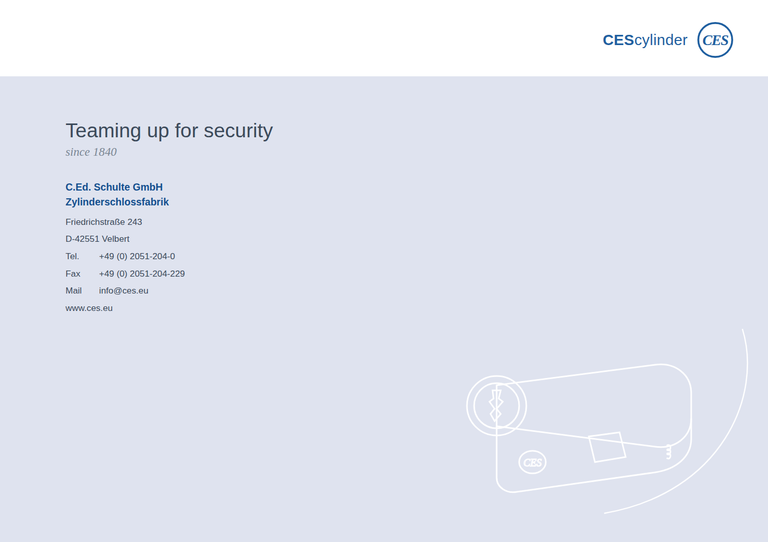CES cylinder
CES
Teaming up for security
since 1840
C.Ed. Schulte GmbH
Zylinderschlossfabrik
Friedrichstraße 243
D-42551 Velbert
Tel.+49 (0) 2051-204-0 Fax+49 (0) 2051-204-229 Mail info@ces.eu www.ces.eu CES